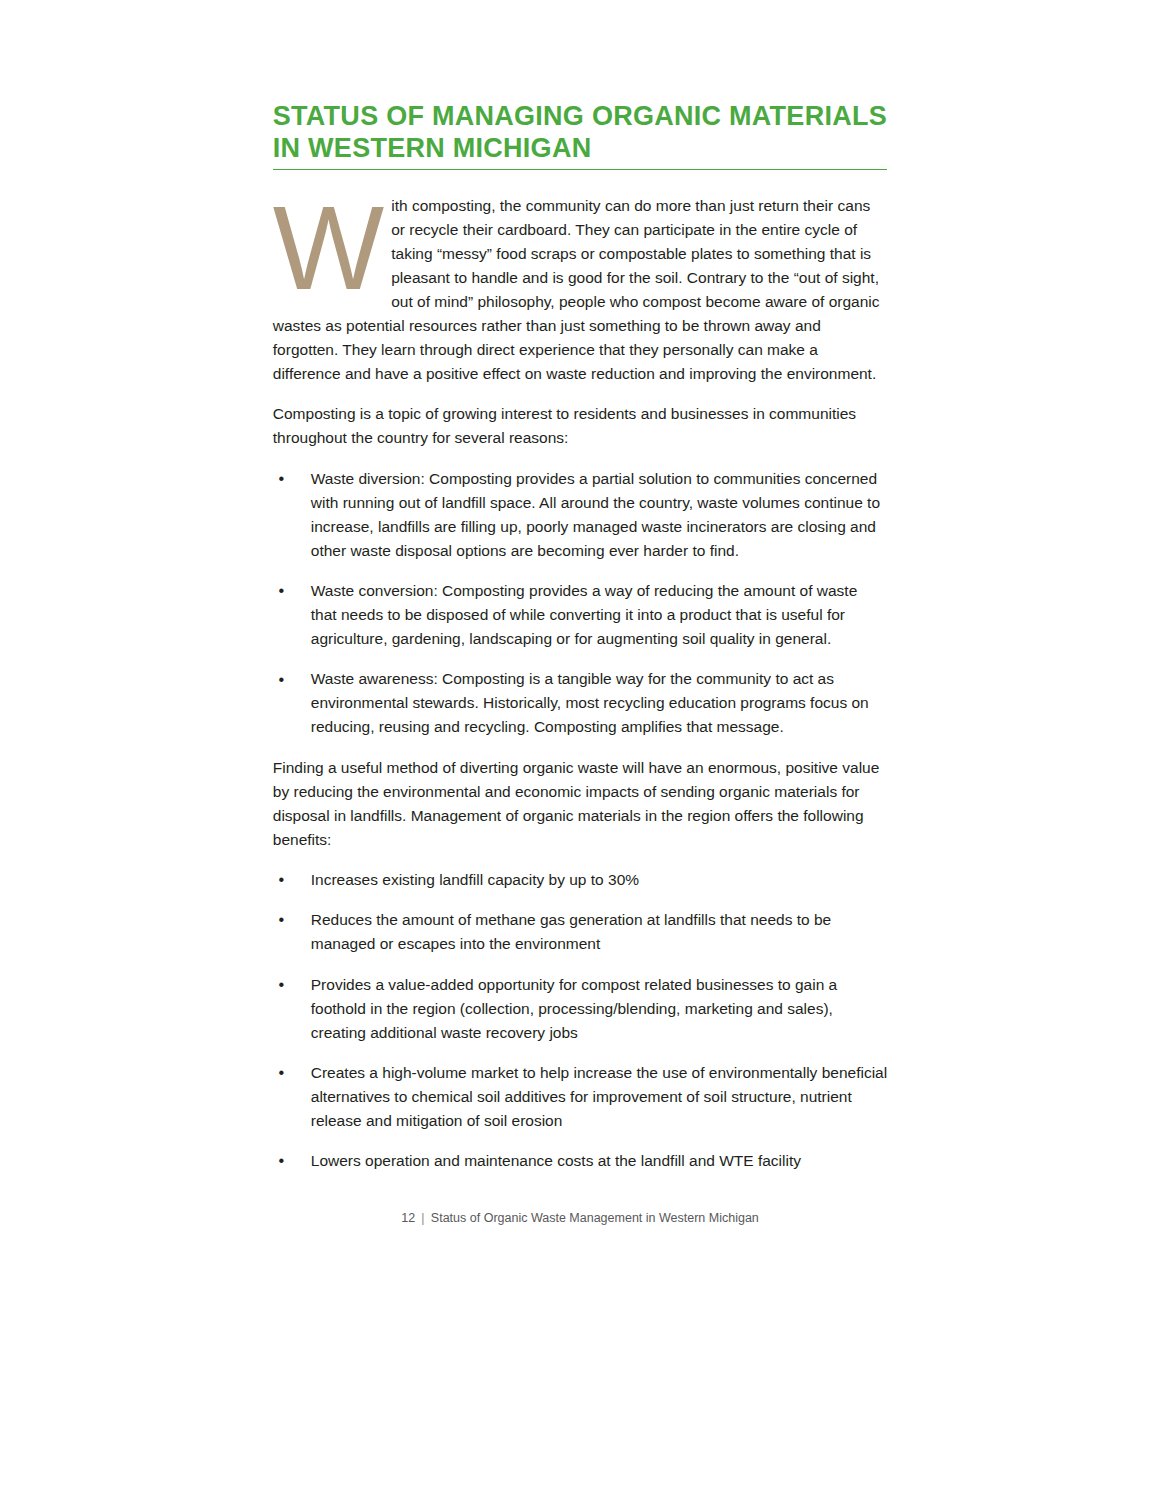Status of Managing Organic Materials
in Western Michigan
With composting, the community can do more than just return their cans or recycle their cardboard. They can participate in the entire cycle of taking “messy” food scraps or compostable plates to something that is pleasant to handle and is good for the soil. Contrary to the “out of sight, out of mind” philosophy, people who compost become aware of organic wastes as potential resources rather than just something to be thrown away and forgotten. They learn through direct experience that they personally can make a difference and have a positive effect on waste reduction and improving the environment.
Composting is a topic of growing interest to residents and businesses in communities throughout the country for several reasons:
Waste diversion: Composting provides a partial solution to communities concerned with running out of landfill space. All around the country, waste volumes continue to increase, landfills are filling up, poorly managed waste incinerators are closing and other waste disposal options are becoming ever harder to find.
Waste conversion: Composting provides a way of reducing the amount of waste that needs to be disposed of while converting it into a product that is useful for agriculture, gardening, landscaping or for augmenting soil quality in general.
Waste awareness: Composting is a tangible way for the community to act as environmental stewards. Historically, most recycling education programs focus on reducing, reusing and recycling. Composting amplifies that message.
Finding a useful method of diverting organic waste will have an enormous, positive value by reducing the environmental and economic impacts of sending organic materials for disposal in landfills. Management of organic materials in the region offers the following benefits:
Increases existing landfill capacity by up to 30%
Reduces the amount of methane gas generation at landfills that needs to be managed or escapes into the environment
Provides a value-added opportunity for compost related businesses to gain a foothold in the region (collection, processing/blending, marketing and sales), creating additional waste recovery jobs
Creates a high-volume market to help increase the use of environmentally beneficial alternatives to chemical soil additives for improvement of soil structure, nutrient release and mitigation of soil erosion
Lowers operation and maintenance costs at the landfill and WTE facility
12|Status of Organic Waste Management in Western Michigan